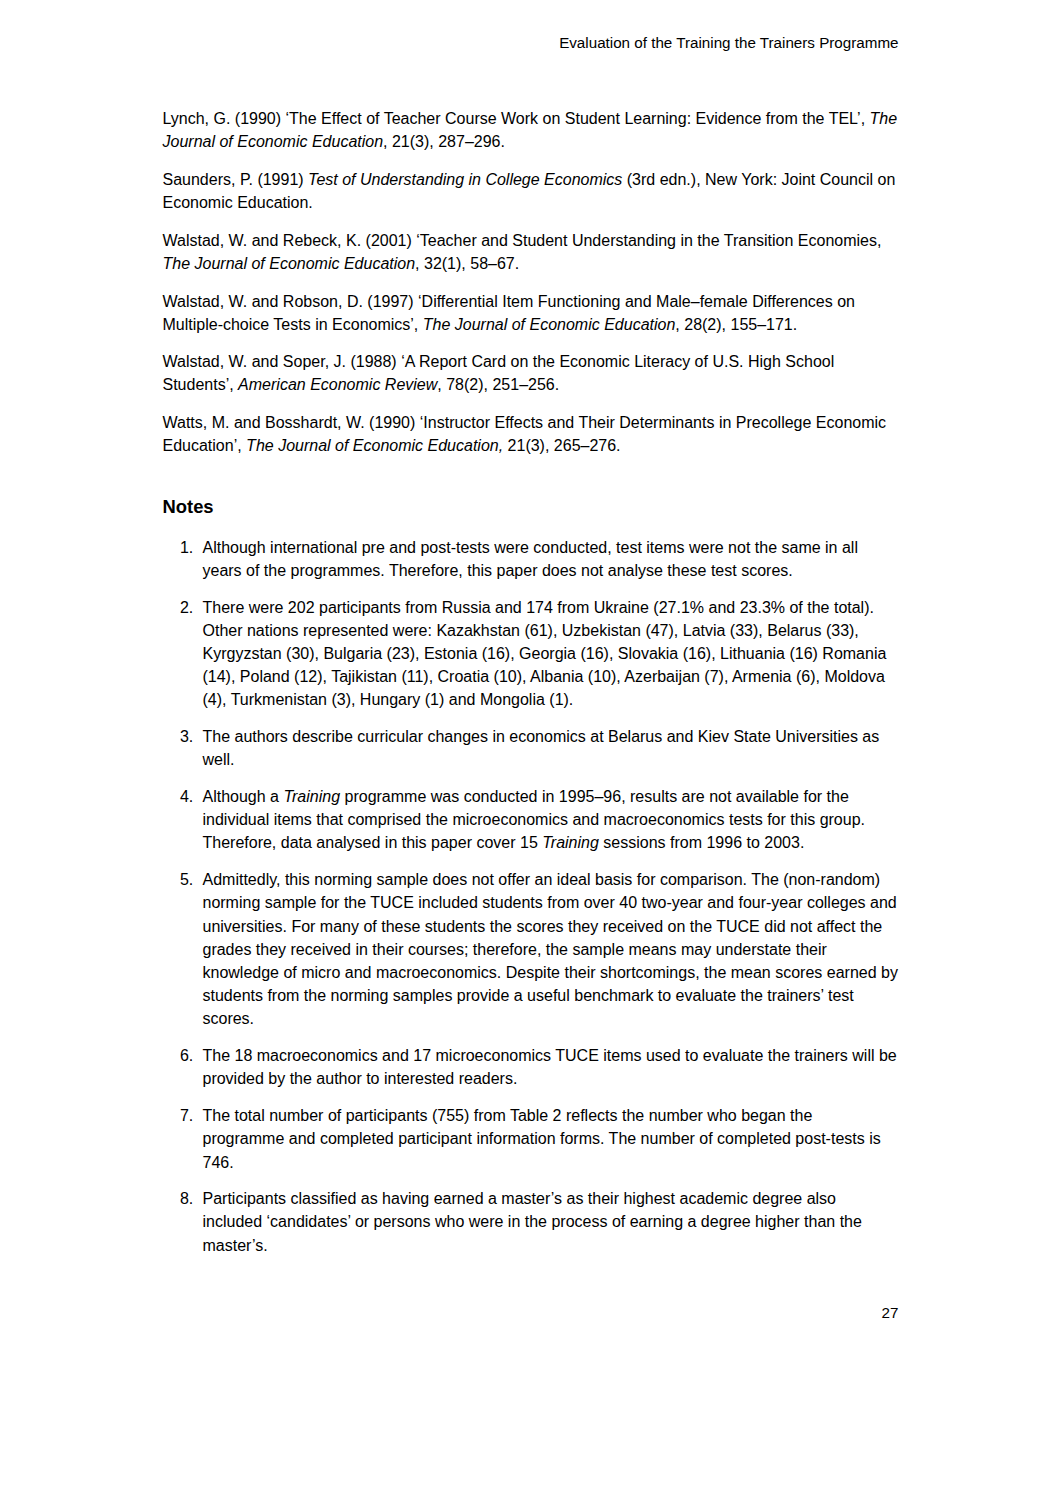Evaluation of the Training the Trainers Programme
Lynch, G. (1990) ‘The Effect of Teacher Course Work on Student Learning: Evidence from the TEL’, The Journal of Economic Education, 21(3), 287–296.
Saunders, P. (1991) Test of Understanding in College Economics (3rd edn.), New York: Joint Council on Economic Education.
Walstad, W. and Rebeck, K. (2001) ‘Teacher and Student Understanding in the Transition Economies, The Journal of Economic Education, 32(1), 58–67.
Walstad, W. and Robson, D. (1997) ‘Differential Item Functioning and Male–female Differences on Multiple-choice Tests in Economics’, The Journal of Economic Education, 28(2), 155–171.
Walstad, W. and Soper, J. (1988) ‘A Report Card on the Economic Literacy of U.S. High School Students’, American Economic Review, 78(2), 251–256.
Watts, M. and Bosshardt, W. (1990) ‘Instructor Effects and Their Determinants in Precollege Economic Education’, The Journal of Economic Education, 21(3), 265–276.
Notes
Although international pre and post-tests were conducted, test items were not the same in all years of the programmes. Therefore, this paper does not analyse these test scores.
There were 202 participants from Russia and 174 from Ukraine (27.1% and 23.3% of the total). Other nations represented were: Kazakhstan (61), Uzbekistan (47), Latvia (33), Belarus (33), Kyrgyzstan (30), Bulgaria (23), Estonia (16), Georgia (16), Slovakia (16), Lithuania (16) Romania (14), Poland (12), Tajikistan (11), Croatia (10), Albania (10), Azerbaijan (7), Armenia (6), Moldova (4), Turkmenistan (3), Hungary (1) and Mongolia (1).
The authors describe curricular changes in economics at Belarus and Kiev State Universities as well.
Although a Training programme was conducted in 1995–96, results are not available for the individual items that comprised the microeconomics and macroeconomics tests for this group. Therefore, data analysed in this paper cover 15 Training sessions from 1996 to 2003.
Admittedly, this norming sample does not offer an ideal basis for comparison. The (non-random) norming sample for the TUCE included students from over 40 two-year and four-year colleges and universities. For many of these students the scores they received on the TUCE did not affect the grades they received in their courses; therefore, the sample means may understate their knowledge of micro and macroeconomics. Despite their shortcomings, the mean scores earned by students from the norming samples provide a useful benchmark to evaluate the trainers’ test scores.
The 18 macroeconomics and 17 microeconomics TUCE items used to evaluate the trainers will be provided by the author to interested readers.
The total number of participants (755) from Table 2 reflects the number who began the programme and completed participant information forms. The number of completed post-tests is 746.
Participants classified as having earned a master’s as their highest academic degree also included ‘candidates’ or persons who were in the process of earning a degree higher than the master’s.
27